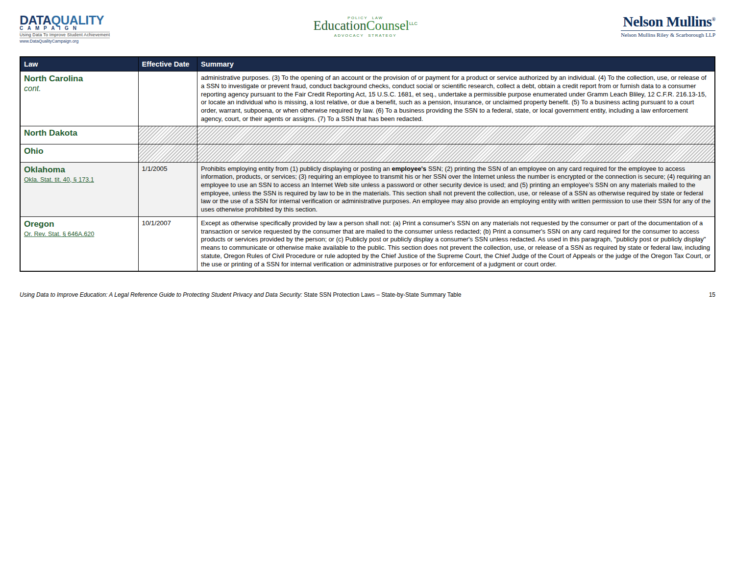DATA QUALITY
C A M P A I G N
Using Data To Improve Student Achievement
www.DataQualityCampaign.org
POLICY LAW
EducationCounsel LLC
ADVOCACY STRATEGY
Nelson Mullins®
Nelson Mullins Riley & Scarborough LLP
| Law | Effective Date | Summary |
| --- | --- | --- |
| North Carolina cont. | | administrative purposes. (3) To the opening of an account or the provision of or payment for a product or service authorized by an individual. (4) To the collection, use, or release of a SSN to investigate or prevent fraud, conduct background checks, conduct social or scientific research, collect a debt, obtain a credit report from or furnish data to a consumer reporting agency pursuant to the Fair Credit Reporting Act, 15 U.S.C. 1681, et seq., undertake a permissible purpose enumerated under Gramm Leach Bliley, 12 C.F.R. 216.13-15, or locate an individual who is missing, a lost relative, or due a benefit, such as a pension, insurance, or unclaimed property benefit. (5) To a business acting pursuant to a court order, warrant, subpoena, or when otherwise required by law. (6) To a business providing the SSN to a federal, state, or local government entity, including a law enforcement agency, court, or their agents or assigns. (7) To a SSN that has been redacted. |
| North Dakota | | |
| Ohio | | |
| Oklahoma Okla. Stat. tit. 40, § 173.1 | 1/1/2005 | Prohibits employing entity from (1) publicly displaying or posting an employee's SSN; (2) printing the SSN of an employee on any card required for the employee to access information, products, or services; (3) requiring an employee to transmit his or her SSN over the Internet unless the number is encrypted or the connection is secure; (4) requiring an employee to use an SSN to access an Internet Web site unless a password or other security device is used; and (5) printing an employee's SSN on any materials mailed to the employee, unless the SSN is required by law to be in the materials. This section shall not prevent the collection, use, or release of a SSN as otherwise required by state or federal law or the use of a SSN for internal verification or administrative purposes. An employee may also provide an employing entity with written permission to use their SSN for any of the uses otherwise prohibited by this section. |
| Oregon Or. Rev. Stat. § 646A.620 | 10/1/2007 | Except as otherwise specifically provided by law a person shall not: (a) Print a consumer's SSN on any materials not requested by the consumer or part of the documentation of a transaction or service requested by the consumer that are mailed to the consumer unless redacted; (b) Print a consumer's SSN on any card required for the consumer to access products or services provided by the person; or (c) Publicly post or publicly display a consumer's SSN unless redacted. As used in this paragraph, "publicly post or publicly display" means to communicate or otherwise make available to the public. This section does not prevent the collection, use, or release of a SSN as required by state or federal law, including statute, Oregon Rules of Civil Procedure or rule adopted by the Chief Justice of the Supreme Court, the Chief Judge of the Court of Appeals or the judge of the Oregon Tax Court, or the use or printing of a SSN for internal verification or administrative purposes or for enforcement of a judgment or court order. |
Using Data to Improve Education: A Legal Reference Guide to Protecting Student Privacy and Data Security: State SSN Protection Laws – State-by-State Summary Table
15